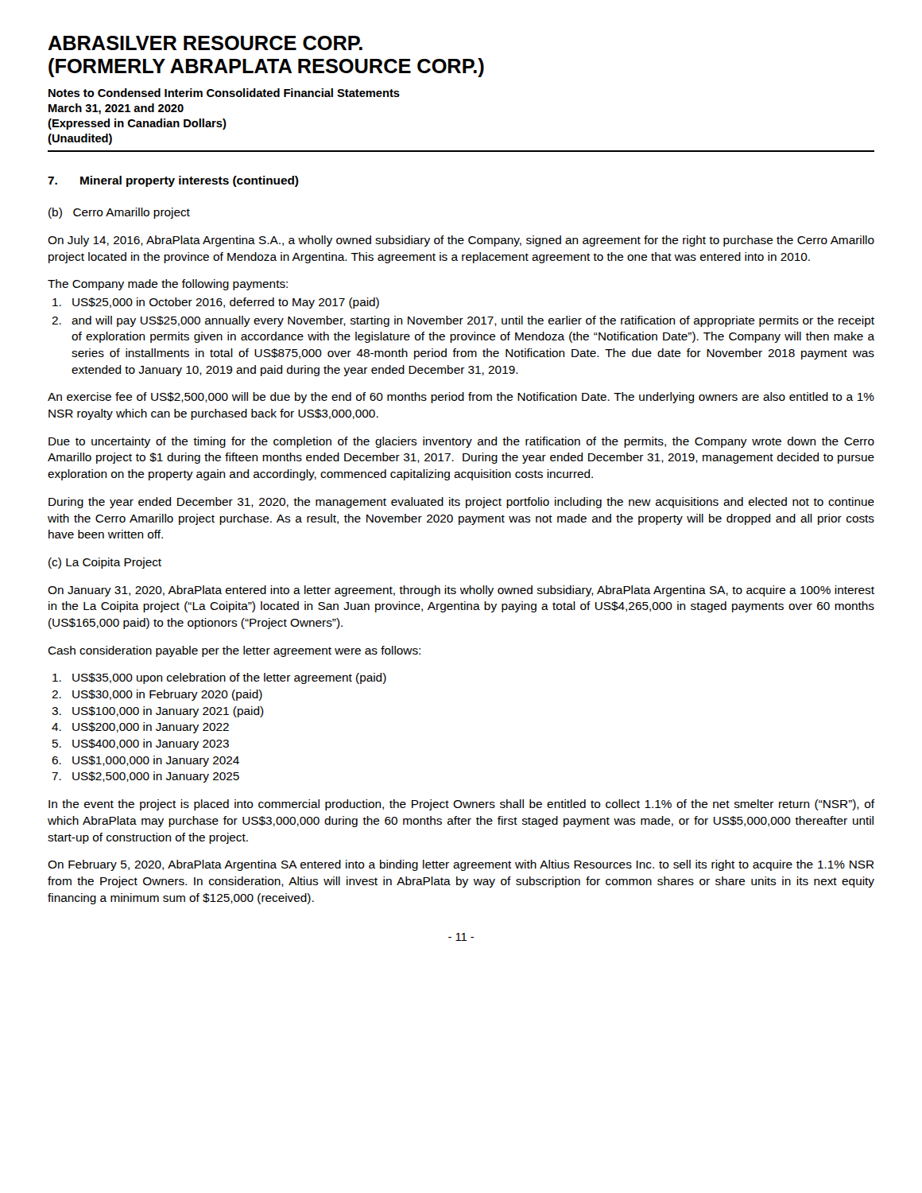ABRASILVER RESOURCE CORP.
(FORMERLY ABRAPLATA RESOURCE CORP.)
Notes to Condensed Interim Consolidated Financial Statements
March 31, 2021 and 2020
(Expressed in Canadian Dollars)
(Unaudited)
7. Mineral property interests (continued)
(b) Cerro Amarillo project
On July 14, 2016, AbraPlata Argentina S.A., a wholly owned subsidiary of the Company, signed an agreement for the right to purchase the Cerro Amarillo project located in the province of Mendoza in Argentina. This agreement is a replacement agreement to the one that was entered into in 2010.
The Company made the following payments:
US$25,000 in October 2016, deferred to May 2017 (paid)
and will pay US$25,000 annually every November, starting in November 2017, until the earlier of the ratification of appropriate permits or the receipt of exploration permits given in accordance with the legislature of the province of Mendoza (the “Notification Date”). The Company will then make a series of installments in total of US$875,000 over 48-month period from the Notification Date. The due date for November 2018 payment was extended to January 10, 2019 and paid during the year ended December 31, 2019.
An exercise fee of US$2,500,000 will be due by the end of 60 months period from the Notification Date. The underlying owners are also entitled to a 1% NSR royalty which can be purchased back for US$3,000,000.
Due to uncertainty of the timing for the completion of the glaciers inventory and the ratification of the permits, the Company wrote down the Cerro Amarillo project to $1 during the fifteen months ended December 31, 2017. During the year ended December 31, 2019, management decided to pursue exploration on the property again and accordingly, commenced capitalizing acquisition costs incurred.
During the year ended December 31, 2020, the management evaluated its project portfolio including the new acquisitions and elected not to continue with the Cerro Amarillo project purchase. As a result, the November 2020 payment was not made and the property will be dropped and all prior costs have been written off.
(c) La Coipita Project
On January 31, 2020, AbraPlata entered into a letter agreement, through its wholly owned subsidiary, AbraPlata Argentina SA, to acquire a 100% interest in the La Coipita project (“La Coipita”) located in San Juan province, Argentina by paying a total of US$4,265,000 in staged payments over 60 months (US$165,000 paid) to the optionors (“Project Owners”).
Cash consideration payable per the letter agreement were as follows:
US$35,000 upon celebration of the letter agreement (paid)
US$30,000 in February 2020 (paid)
US$100,000 in January 2021 (paid)
US$200,000 in January 2022
US$400,000 in January 2023
US$1,000,000 in January 2024
US$2,500,000 in January 2025
In the event the project is placed into commercial production, the Project Owners shall be entitled to collect 1.1% of the net smelter return (“NSR”), of which AbraPlata may purchase for US$3,000,000 during the 60 months after the first staged payment was made, or for US$5,000,000 thereafter until start-up of construction of the project.
On February 5, 2020, AbraPlata Argentina SA entered into a binding letter agreement with Altius Resources Inc. to sell its right to acquire the 1.1% NSR from the Project Owners. In consideration, Altius will invest in AbraPlata by way of subscription for common shares or share units in its next equity financing a minimum sum of $125,000 (received).
- 11 -